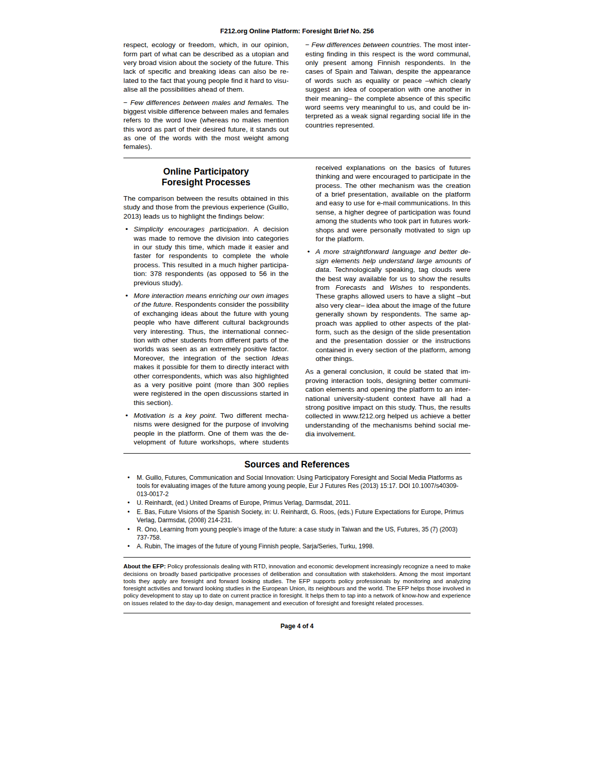F212.org Online Platform: Foresight Brief No. 256
respect, ecology or freedom, which, in our opinion, form part of what can be described as a utopian and very broad vision about the society of the future. This lack of specific and breaking ideas can also be related to the fact that young people find it hard to visualise all the possibilities ahead of them.
− Few differences between males and females. The biggest visible difference between males and females refers to the word love (whereas no males mention this word as part of their desired future, it stands out as one of the words with the most weight among females).
− Few differences between countries. The most interesting finding in this respect is the word communal, only present among Finnish respondents. In the cases of Spain and Taiwan, despite the appearance of words such as equality or peace –which clearly suggest an idea of cooperation with one another in their meaning– the complete absence of this specific word seems very meaningful to us, and could be interpreted as a weak signal regarding social life in the countries represented.
Online Participatory
Foresight Processes
The comparison between the results obtained in this study and those from the previous experience (Guillo, 2013) leads us to highlight the findings below:
Simplicity encourages participation. A decision was made to remove the division into categories in our study this time, which made it easier and faster for respondents to complete the whole process. This resulted in a much higher participation: 378 respondents (as opposed to 56 in the previous study).
More interaction means enriching our own images of the future. Respondents consider the possibility of exchanging ideas about the future with young people who have different cultural backgrounds very interesting. Thus, the international connection with other students from different parts of the worlds was seen as an extremely positive factor. Moreover, the integration of the section Ideas makes it possible for them to directly interact with other correspondents, which was also highlighted as a very positive point (more than 300 replies were registered in the open discussions started in this section).
Motivation is a key point. Two different mechanisms were designed for the purpose of involving people in the platform. One of them was the development of future workshops, where students received explanations on the basics of futures thinking and were encouraged to participate in the process. The other mechanism was the creation of a brief presentation, available on the platform and easy to use for e-mail communications. In this sense, a higher degree of participation was found among the students who took part in futures workshops and were personally motivated to sign up for the platform.
A more straightforward language and better design elements help understand large amounts of data. Technologically speaking, tag clouds were the best way available for us to show the results from Forecasts and Wishes to respondents. These graphs allowed users to have a slight –but also very clear– idea about the image of the future generally shown by respondents. The same approach was applied to other aspects of the platform, such as the design of the slide presentation and the presentation dossier or the instructions contained in every section of the platform, among other things.
As a general conclusion, it could be stated that improving interaction tools, designing better communication elements and opening the platform to an international university-student context have all had a strong positive impact on this study. Thus, the results collected in www.f212.org helped us achieve a better understanding of the mechanisms behind social media involvement.
Sources and References
M. Guillo, Futures, Communication and Social Innovation: Using Participatory Foresight and Social Media Platforms as tools for evaluating images of the future among young people, Eur J Futures Res (2013) 15:17. DOI 10.1007/s40309-013-0017-2
U. Reinhardt, (ed.) United Dreams of Europe, Primus Verlag, Darmsdat, 2011.
E. Bas, Future Visions of the Spanish Society, in: U. Reinhardt, G. Roos, (eds.) Future Expectations for Europe, Primus Verlag, Darmsdat, (2008) 214-231.
R. Ono, Learning from young people’s image of the future: a case study in Taiwan and the US, Futures, 35 (7) (2003) 737-758.
A. Rubin, The images of the future of young Finnish people, Sarja/Series, Turku, 1998.
About the EFP: Policy professionals dealing with RTD, innovation and economic development increasingly recognize a need to make decisions on broadly based participative processes of deliberation and consultation with stakeholders. Among the most important tools they apply are foresight and forward looking studies. The EFP supports policy professionals by monitoring and analyzing foresight activities and forward looking studies in the European Union, its neighbours and the world. The EFP helps those involved in policy development to stay up to date on current practice in foresight. It helps them to tap into a network of know-how and experience on issues related to the day-to-day design, management and execution of foresight and foresight related processes.
Page 4 of 4